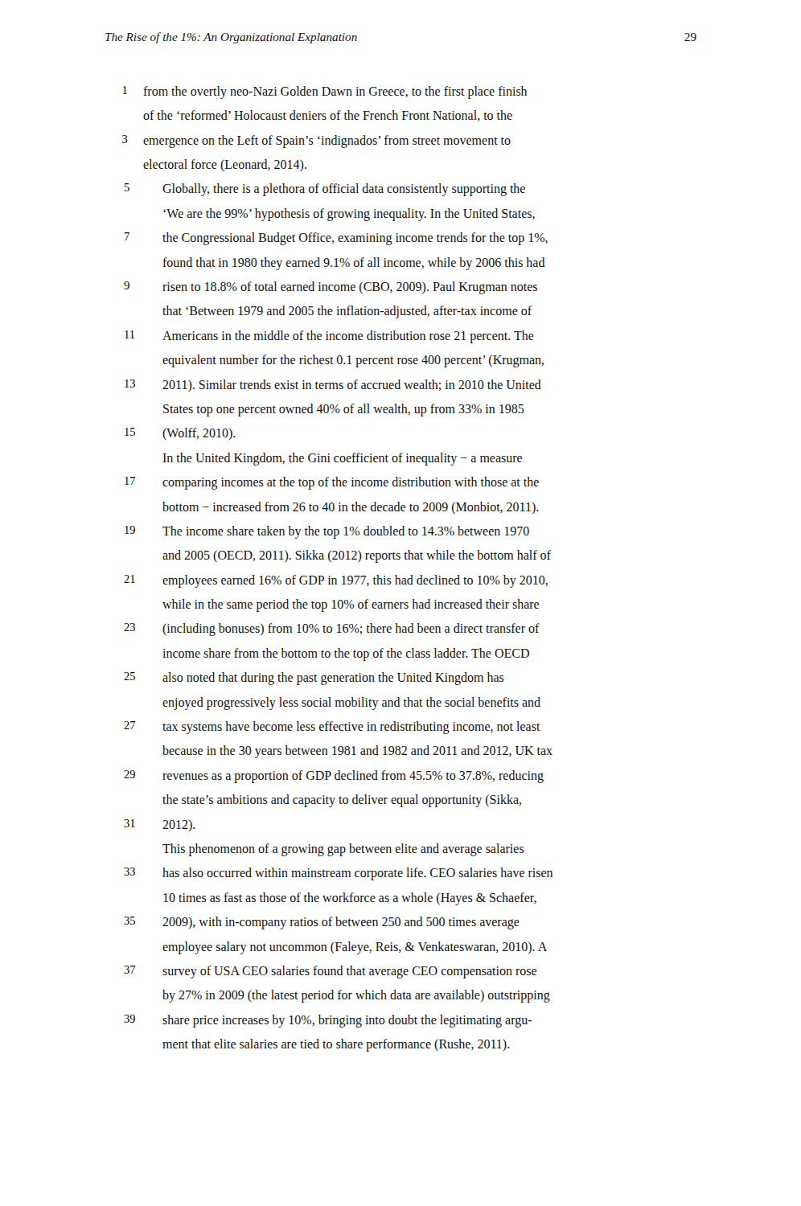The Rise of the 1%: An Organizational Explanation 29
from the overtly neo-Nazi Golden Dawn in Greece, to the first place finish of the ‘reformed’ Holocaust deniers of the French Front National, to the emergence on the Left of Spain’s ‘indignados’ from street movement to electoral force (Leonard, 2014).
Globally, there is a plethora of official data consistently supporting the ‘We are the 99%’ hypothesis of growing inequality. In the United States, the Congressional Budget Office, examining income trends for the top 1%, found that in 1980 they earned 9.1% of all income, while by 2006 this had risen to 18.8% of total earned income (CBO, 2009). Paul Krugman notes that ‘Between 1979 and 2005 the inflation-adjusted, after-tax income of Americans in the middle of the income distribution rose 21 percent. The equivalent number for the richest 0.1 percent rose 400 percent’ (Krugman, 2011). Similar trends exist in terms of accrued wealth; in 2010 the United States top one percent owned 40% of all wealth, up from 33% in 1985 (Wolff, 2010).
In the United Kingdom, the Gini coefficient of inequality − a measure comparing incomes at the top of the income distribution with those at the bottom − increased from 26 to 40 in the decade to 2009 (Monbiot, 2011). The income share taken by the top 1% doubled to 14.3% between 1970 and 2005 (OECD, 2011). Sikka (2012) reports that while the bottom half of employees earned 16% of GDP in 1977, this had declined to 10% by 2010, while in the same period the top 10% of earners had increased their share (including bonuses) from 10% to 16%; there had been a direct transfer of income share from the bottom to the top of the class ladder. The OECD also noted that during the past generation the United Kingdom has enjoyed progressively less social mobility and that the social benefits and tax systems have become less effective in redistributing income, not least because in the 30 years between 1981 and 1982 and 2011 and 2012, UK tax revenues as a proportion of GDP declined from 45.5% to 37.8%, reducing the state’s ambitions and capacity to deliver equal opportunity (Sikka, 2012).
This phenomenon of a growing gap between elite and average salaries has also occurred within mainstream corporate life. CEO salaries have risen 10 times as fast as those of the workforce as a whole (Hayes & Schaefer, 2009), with in-company ratios of between 250 and 500 times average employee salary not uncommon (Faleye, Reis, & Venkateswaran, 2010). A survey of USA CEO salaries found that average CEO compensation rose by 27% in 2009 (the latest period for which data are available) outstripping share price increases by 10%, bringing into doubt the legitimating argu- ment that elite salaries are tied to share performance (Rushe, 2011).